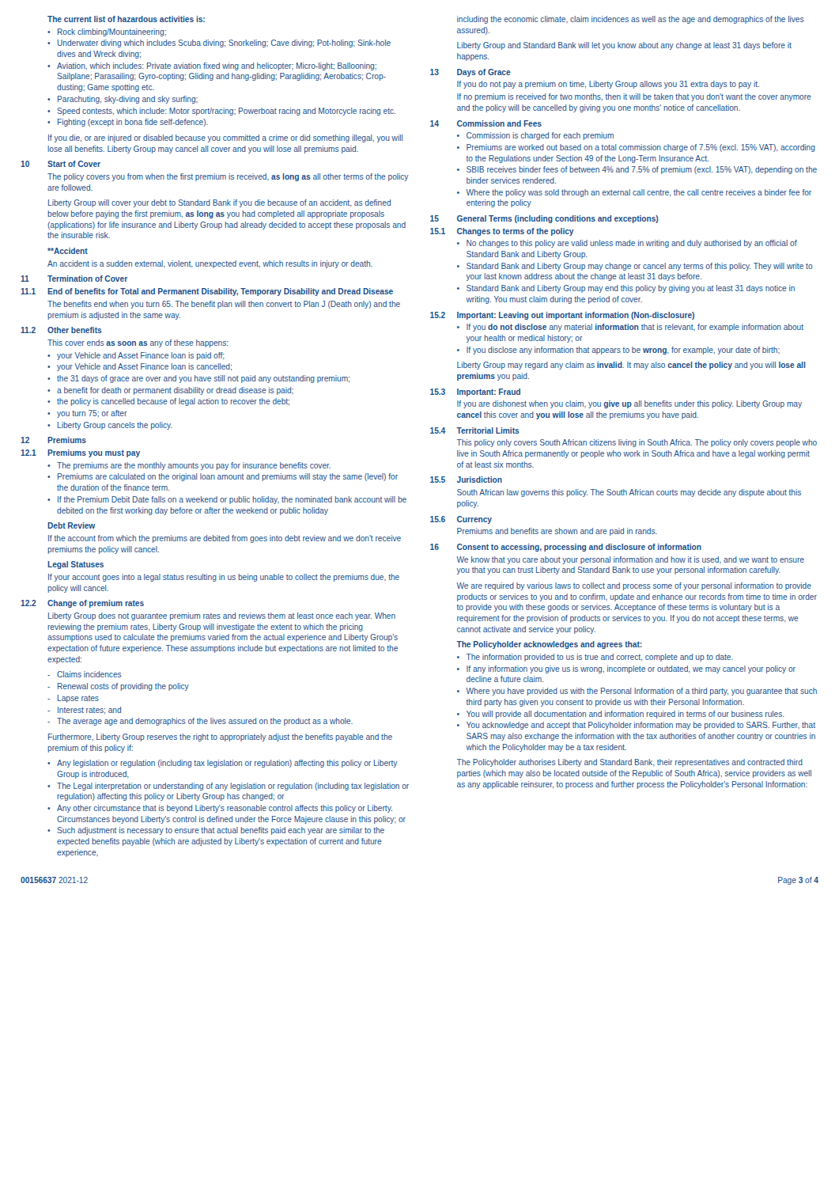The current list of hazardous activities is:
Rock climbing/Mountaineering;
Underwater diving which includes Scuba diving; Snorkeling; Cave diving; Pot-holing; Sink-hole dives and Wreck diving;
Aviation, which includes: Private aviation fixed wing and helicopter; Micro-light; Ballooning; Sailplane; Parasailing; Gyro-copting; Gliding and hang-gliding; Paragliding; Aerobatics; Crop-dusting; Game spotting etc.
Parachuting, sky-diving and sky surfing;
Speed contests, which include: Motor sport/racing; Powerboat racing and Motorcycle racing etc.
Fighting (except in bona fide self-defence).
If you die, or are injured or disabled because you committed a crime or did something illegal, you will lose all benefits. Liberty Group may cancel all cover and you will lose all premiums paid.
10
Start of Cover
The policy covers you from when the first premium is received, as long as all other terms of the policy are followed.
Liberty Group will cover your debt to Standard Bank if you die because of an accident, as defined below before paying the first premium, as long as you had completed all appropriate proposals (applications) for life insurance and Liberty Group had already decided to accept these proposals and the insurable risk.
**Accident
An accident is a sudden external, violent, unexpected event, which results in injury or death.
11
Termination of Cover
11.1
End of benefits for Total and Permanent Disability, Temporary Disability and Dread Disease
The benefits end when you turn 65. The benefit plan will then convert to Plan J (Death only) and the premium is adjusted in the same way.
11.2
Other benefits
This cover ends as soon as any of these happens:
your Vehicle and Asset Finance loan is paid off;
your Vehicle and Asset Finance loan is cancelled;
the 31 days of grace are over and you have still not paid any outstanding premium;
a benefit for death or permanent disability or dread disease is paid;
the policy is cancelled because of legal action to recover the debt;
you turn 75; or after
Liberty Group cancels the policy.
12
Premiums
12.1
Premiums you must pay
The premiums are the monthly amounts you pay for insurance benefits cover.
Premiums are calculated on the original loan amount and premiums will stay the same (level) for the duration of the finance term.
If the Premium Debit Date falls on a weekend or public holiday, the nominated bank account will be debited on the first working day before or after the weekend or public holiday
Debt Review
If the account from which the premiums are debited from goes into debt review and we don't receive premiums the policy will cancel.
Legal Statuses
If your account goes into a legal status resulting in us being unable to collect the premiums due, the policy will cancel.
12.2
Change of premium rates
Liberty Group does not guarantee premium rates and reviews them at least once each year. When reviewing the premium rates, Liberty Group will investigate the extent to which the pricing assumptions used to calculate the premiums varied from the actual experience and Liberty Group's expectation of future experience. These assumptions include but expectations are not limited to the expected:
Claims incidences
Renewal costs of providing the policy
Lapse rates
Interest rates; and
The average age and demographics of the lives assured on the product as a whole.
Furthermore, Liberty Group reserves the right to appropriately adjust the benefits payable and the premium of this policy if:
Any legislation or regulation (including tax legislation or regulation) affecting this policy or Liberty Group is introduced,
The Legal interpretation or understanding of any legislation or regulation (including tax legislation or regulation) affecting this policy or Liberty Group has changed; or
Any other circumstance that is beyond Liberty's reasonable control affects this policy or Liberty. Circumstances beyond Liberty's control is defined under the Force Majeure clause in this policy; or
Such adjustment is necessary to ensure that actual benefits paid each year are similar to the expected benefits payable (which are adjusted by Liberty's expectation of current and future experience,
including the economic climate, claim incidences as well as the age and demographics of the lives assured).
Liberty Group and Standard Bank will let you know about any change at least 31 days before it happens.
13
Days of Grace
If you do not pay a premium on time, Liberty Group allows you 31 extra days to pay it.
If no premium is received for two months, then it will be taken that you don't want the cover anymore and the policy will be cancelled by giving you one months' notice of cancellation.
14
Commission and Fees
Commission is charged for each premium
Premiums are worked out based on a total commission charge of 7.5% (excl. 15% VAT), according to the Regulations under Section 49 of the Long-Term Insurance Act.
SBIB receives binder fees of between 4% and 7.5% of premium (excl. 15% VAT), depending on the binder services rendered.
Where the policy was sold through an external call centre, the call centre receives a binder fee for entering the policy
15
General Terms (including conditions and exceptions)
15.1
Changes to terms of the policy
No changes to this policy are valid unless made in writing and duly authorised by an official of Standard Bank and Liberty Group.
Standard Bank and Liberty Group may change or cancel any terms of this policy. They will write to your last known address about the change at least 31 days before.
Standard Bank and Liberty Group may end this policy by giving you at least 31 days notice in writing. You must claim during the period of cover.
15.2
Important: Leaving out important information (Non-disclosure)
If you do not disclose any material information that is relevant, for example information about your health or medical history; or
If you disclose any information that appears to be wrong, for example, your date of birth;
Liberty Group may regard any claim as invalid. It may also cancel the policy and you will lose all premiums you paid.
15.3
Important: Fraud
If you are dishonest when you claim, you give up all benefits under this policy. Liberty Group may cancel this cover and you will lose all the premiums you have paid.
15.4
Territorial Limits
This policy only covers South African citizens living in South Africa. The policy only covers people who live in South Africa permanently or people who work in South Africa and have a legal working permit of at least six months.
15.5
Jurisdiction
South African law governs this policy. The South African courts may decide any dispute about this policy.
15.6
Currency
Premiums and benefits are shown and are paid in rands.
16
Consent to accessing, processing and disclosure of information
We know that you care about your personal information and how it is used, and we want to ensure you that you can trust Liberty and Standard Bank to use your personal information carefully.
We are required by various laws to collect and process some of your personal information to provide products or services to you and to confirm, update and enhance our records from time to time in order to provide you with these goods or services. Acceptance of these terms is voluntary but is a requirement for the provision of products or services to you. If you do not accept these terms, we cannot activate and service your policy.
The Policyholder acknowledges and agrees that:
The information provided to us is true and correct, complete and up to date.
If any information you give us is wrong, incomplete or outdated, we may cancel your policy or decline a future claim.
Where you have provided us with the Personal Information of a third party, you guarantee that such third party has given you consent to provide us with their Personal Information.
You will provide all documentation and information required in terms of our business rules.
You acknowledge and accept that Policyholder information may be provided to SARS. Further, that SARS may also exchange the information with the tax authorities of another country or countries in which the Policyholder may be a tax resident.
The Policyholder authorises Liberty and Standard Bank, their representatives and contracted third parties (which may also be located outside of the Republic of South Africa), service providers as well as any applicable reinsurer, to process and further process the Policyholder's Personal Information:
00156637 2021-12
Page 3 of 4